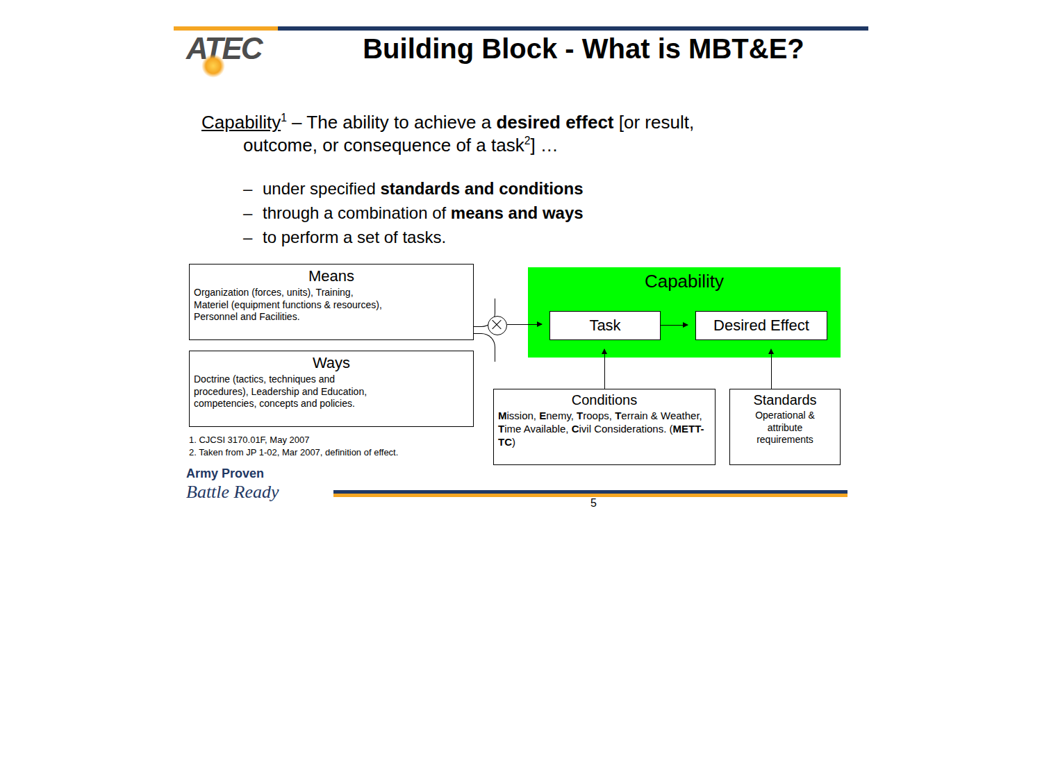ATEC
Building Block - What is MBT&E?
Capability1 – The ability to achieve a desired effect [or result,
outcome, or consequence of a task2] …
–under specified standards and conditions
–through a combination of means and ways
–to perform a set of tasks.
Means
Organization (forces, units), Training,
Materiel (equipment functions & resources),
Personnel and Facilities.
Ways
Doctrine (tactics, techniques and
procedures), Leadership and Education,
competencies, concepts and policies.
Capability
Task
Desired Effect
Conditions
Mission, Enemy, Troops, Terrain & Weather, Time Available, Civil Considerations. (METT-TC)
Standards
Operational &
attribute
requirements
1. CJCSI 3170.01F, May 2007
2. Taken from JP 1-02, Mar 2007, definition of effect.
Army Proven
Battle Ready
5